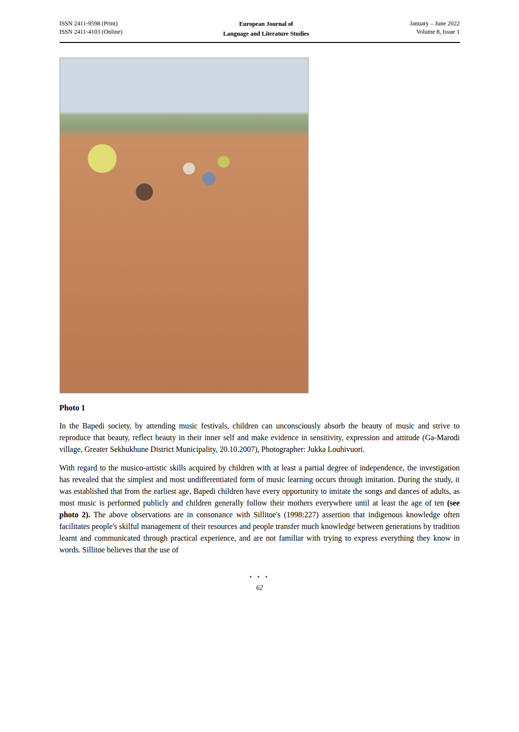ISSN 2411-9598 (Print)
ISSN 2411-4103 (Online)
European Journal of
Language and Literature Studies
January – June 2022
Volume 8, Issue 1
Photo 1
In the Bapedi society, by attending music festivals, children can unconsciously absorb the beauty of music and strive to reproduce that beauty, reflect beauty in their inner self and make evidence in sensitivity, expression and attitude (Ga-Marodi village, Greater Sekhukhune District Municipality, 20.10.2007), Photographer: Jukka Louhivuori.
With regard to the musico-artistic skills acquired by children with at least a partial degree of independence, the investigation has revealed that the simplest and most undifferentiated form of music learning occurs through imitation. During the study, it was established that from the earliest age, Bapedi children have every opportunity to imitate the songs and dances of adults, as most music is performed publicly and children generally follow their mothers everywhere until at least the age of ten (see photo 2). The above observations are in consonance with Sillitoe's (1998:227) assertion that indigenous knowledge often facilitates people's skilful management of their resources and people transfer much knowledge between generations by tradition learnt and communicated through practical experience, and are not familiar with trying to express everything they know in words. Sillitoe believes that the use of
• • •
62